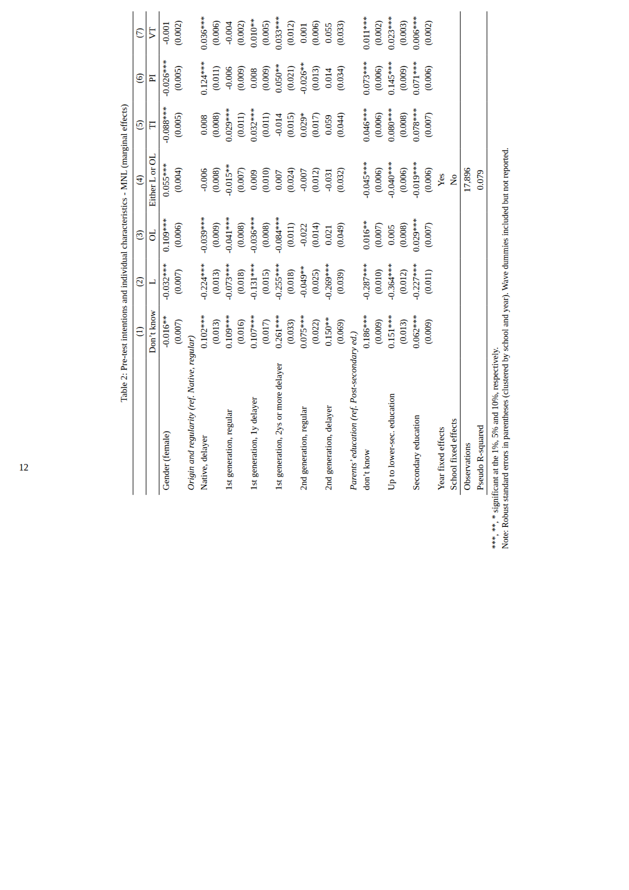Table 2: Pre-test intentions and individual characteristics - MNL (marginal effects)
| | (1) | (2) | (3) | (4) | (5) | (6) | (7) |
| --- | --- | --- | --- | --- | --- | --- | --- |
| | Don’t know | L | OL | Either L or OL | TI | PI | VT |
| Gender (female) | -0.016** | -0.032*** | 0.109*** | 0.055*** | -0.088*** | -0.026*** | -0.001 |
| | (0.007) | (0.007) | (0.006) | (0.004) | (0.005) | (0.005) | (0.002) |
| Origin and regularity (ref. Native, regular) |
| Native, delayer | 0.102*** | -0.224*** | -0.039*** | -0.006 | 0.008 | 0.124*** | 0.036*** |
| | (0.013) | (0.013) | (0.009) | (0.008) | (0.008) | (0.011) | (0.006) |
| 1st generation, regular | 0.109*** | -0.073*** | -0.041*** | -0.015** | 0.029*** | -0.006 | -0.004 |
| | (0.016) | (0.018) | (0.008) | (0.007) | (0.011) | (0.009) | (0.002) |
| 1st generation, 1y delayer | 0.107*** | -0.131*** | -0.036*** | 0.009 | 0.032*** | 0.008 | 0.010** |
| | (0.017) | (0.015) | (0.008) | (0.010) | (0.011) | (0.009) | (0.005) |
| 1st generation, 2ys or more delayer | 0.261*** | -0.255*** | -0.084*** | 0.007 | -0.014 | 0.050** | 0.033*** |
| | (0.033) | (0.018) | (0.011) | (0.024) | (0.015) | (0.021) | (0.012) |
| 2nd generation, regular | 0.075*** | -0.049** | -0.022 | -0.007 | 0.029* | -0.026** | 0.001 |
| | (0.022) | (0.025) | (0.014) | (0.012) | (0.017) | (0.013) | (0.006) |
| 2nd generation, delayer | 0.150** | -0.269*** | 0.021 | -0.031 | 0.059 | 0.014 | 0.055 |
| | (0.069) | (0.039) | (0.049) | (0.032) | (0.044) | (0.034) | (0.033) |
| Parents’ education (ref. Post-secondary ed.) |
| don’t know | 0.186*** | -0.287*** | 0.016** | -0.045*** | 0.046*** | 0.073*** | 0.011*** |
| | (0.009) | (0.010) | (0.007) | (0.006) | (0.006) | (0.006) | (0.002) |
| Up to lower-sec. education | 0.151*** | -0.364*** | 0.005 | -0.040*** | 0.080*** | 0.145*** | 0.023*** |
| | (0.013) | (0.012) | (0.008) | (0.006) | (0.008) | (0.009) | (0.003) |
| Secondary education | 0.062*** | -0.227*** | 0.029*** | -0.019*** | 0.078*** | 0.071*** | 0.006*** |
| | (0.009) | (0.011) | (0.007) | (0.006) | (0.007) | (0.006) | (0.002) |
| Year fixed effects | | | | Yes | | | |
| School fixed effects | | | | No | | | |
| Observations | | | | 17,896 | | | |
| Pseudo R-squared | | | | 0.079 | | | |
***, **, * significant at the 1%, 5% and 10%, respectively.
Note: Robust standard errors in parentheses (clustered by school and year). Wave dummies included but not reported.
12